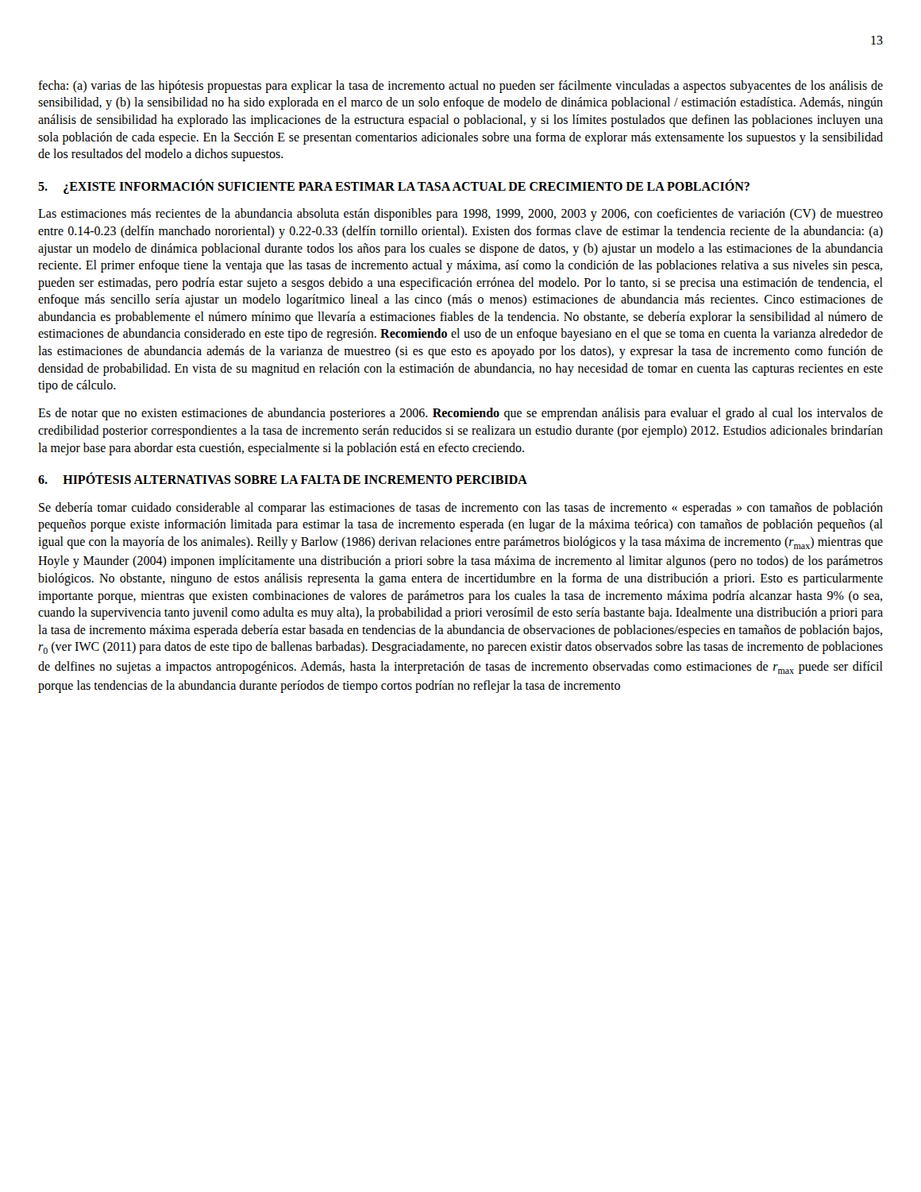13
fecha: (a) varias de las hipótesis propuestas para explicar la tasa de incremento actual no pueden ser fácilmente vinculadas a aspectos subyacentes de los análisis de sensibilidad, y (b) la sensibilidad no ha sido explorada en el marco de un solo enfoque de modelo de dinámica poblacional / estimación estadística. Además, ningún análisis de sensibilidad ha explorado las implicaciones de la estructura espacial o poblacional, y si los límites postulados que definen las poblaciones incluyen una sola población de cada especie. En la Sección E se presentan comentarios adicionales sobre una forma de explorar más extensamente los supuestos y la sensibilidad de los resultados del modelo a dichos supuestos.
5.¿EXISTE INFORMACIÓN SUFICIENTE PARA ESTIMAR LA TASA ACTUAL DE CRECIMIENTO DE LA POBLACIÓN?
Las estimaciones más recientes de la abundancia absoluta están disponibles para 1998, 1999, 2000, 2003 y 2006, con coeficientes de variación (CV) de muestreo entre 0.14-0.23 (delfín manchado nororiental) y 0.22-0.33 (delfín tornillo oriental). Existen dos formas clave de estimar la tendencia reciente de la abundancia: (a) ajustar un modelo de dinámica poblacional durante todos los años para los cuales se dispone de datos, y (b) ajustar un modelo a las estimaciones de la abundancia reciente. El primer enfoque tiene la ventaja que las tasas de incremento actual y máxima, así como la condición de las poblaciones relativa a sus niveles sin pesca, pueden ser estimadas, pero podría estar sujeto a sesgos debido a una especificación errónea del modelo. Por lo tanto, si se precisa una estimación de tendencia, el enfoque más sencillo sería ajustar un modelo logarítmico lineal a las cinco (más o menos) estimaciones de abundancia más recientes. Cinco estimaciones de abundancia es probablemente el número mínimo que llevaría a estimaciones fiables de la tendencia. No obstante, se debería explorar la sensibilidad al número de estimaciones de abundancia considerado en este tipo de regresión. Recomiendo el uso de un enfoque bayesiano en el que se toma en cuenta la varianza alrededor de las estimaciones de abundancia además de la varianza de muestreo (si es que esto es apoyado por los datos), y expresar la tasa de incremento como función de densidad de probabilidad. En vista de su magnitud en relación con la estimación de abundancia, no hay necesidad de tomar en cuenta las capturas recientes en este tipo de cálculo.
Es de notar que no existen estimaciones de abundancia posteriores a 2006. Recomiendo que se emprendan análisis para evaluar el grado al cual los intervalos de credibilidad posterior correspondientes a la tasa de incremento serán reducidos si se realizara un estudio durante (por ejemplo) 2012. Estudios adicionales brindarían la mejor base para abordar esta cuestión, especialmente si la población está en efecto creciendo.
6. HIPÓTESIS ALTERNATIVAS SOBRE LA FALTA DE INCREMENTO PERCIBIDA
Se debería tomar cuidado considerable al comparar las estimaciones de tasas de incremento con las tasas de incremento « esperadas » con tamaños de población pequeños porque existe información limitada para estimar la tasa de incremento esperada (en lugar de la máxima teórica) con tamaños de población pequeños (al igual que con la mayoría de los animales). Reilly y Barlow (1986) derivan relaciones entre parámetros biológicos y la tasa máxima de incremento (rmax) mientras que Hoyle y Maunder (2004) imponen implícitamente una distribución a priori sobre la tasa máxima de incremento al limitar algunos (pero no todos) de los parámetros biológicos. No obstante, ninguno de estos análisis representa la gama entera de incertidumbre en la forma de una distribución a priori. Esto es particularmente importante porque, mientras que existen combinaciones de valores de parámetros para los cuales la tasa de incremento máxima podría alcanzar hasta 9% (o sea, cuando la supervivencia tanto juvenil como adulta es muy alta), la probabilidad a priori verosímil de esto sería bastante baja. Idealmente una distribución a priori para la tasa de incremento máxima esperada debería estar basada en tendencias de la abundancia de observaciones de poblaciones/especies en tamaños de población bajos, r0 (ver IWC (2011) para datos de este tipo de ballenas barbadas). Desgraciadamente, no parecen existir datos observados sobre las tasas de incremento de poblaciones de delfines no sujetas a impactos antropogénicos. Además, hasta la interpretación de tasas de incremento observadas como estimaciones de rmax puede ser difícil porque las tendencias de la abundancia durante períodos de tiempo cortos podrían no reflejar la tasa de incremento